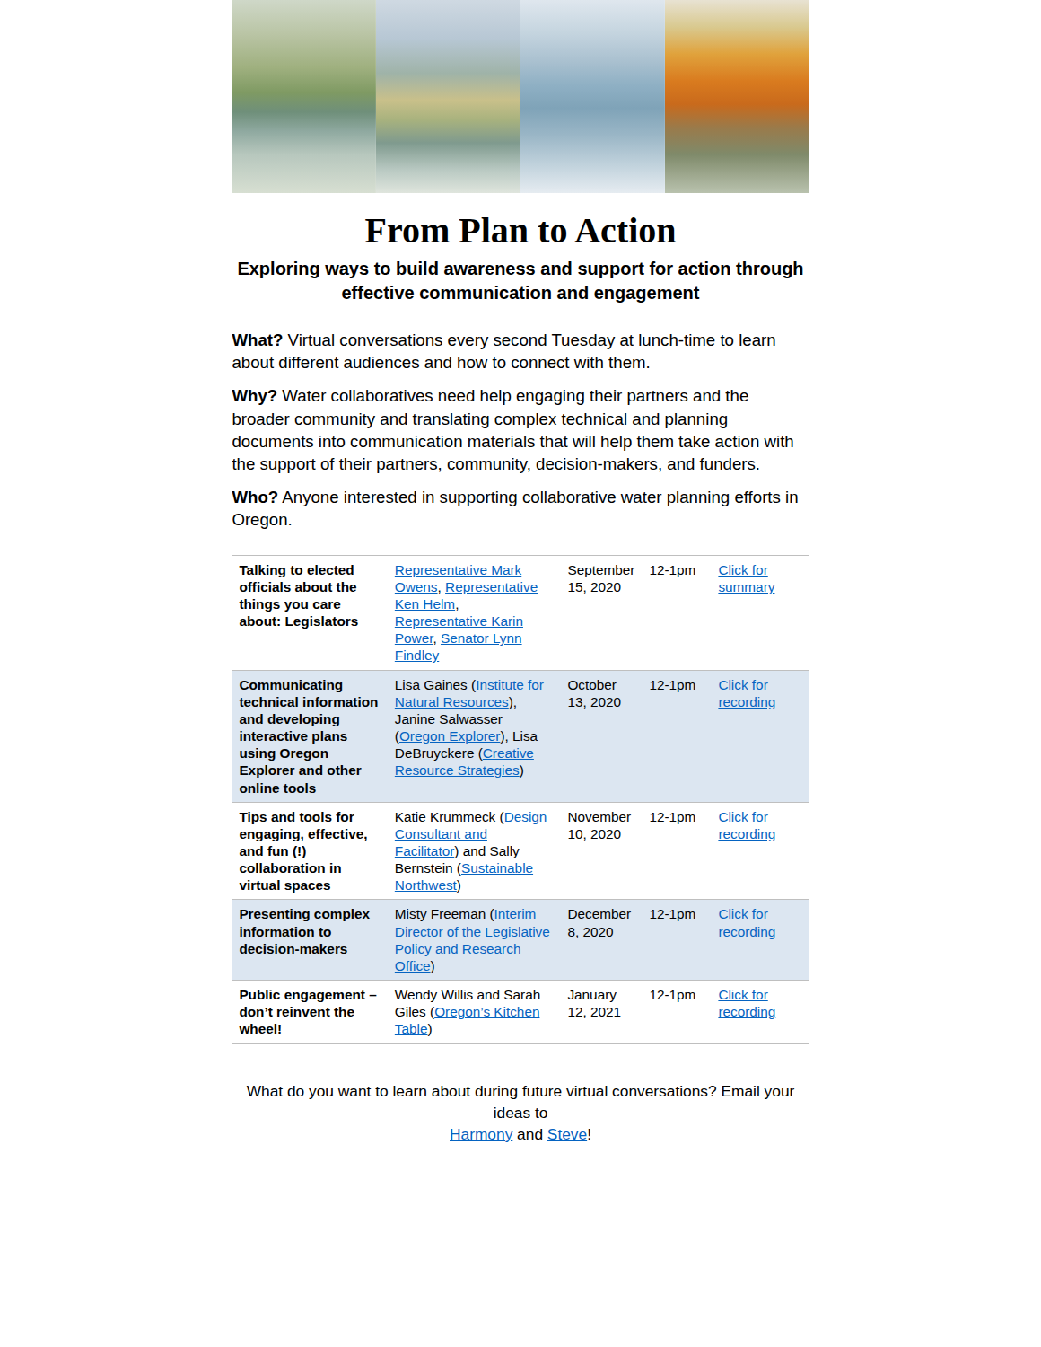From Plan to Action
Exploring ways to build awareness and support for action through
effective communication and engagement
What? Virtual conversations every second Tuesday at lunch-time to learn about different audiences and how to connect with them.
Why? Water collaboratives need help engaging their partners and the broader community and translating complex technical and planning documents into communication materials that will help them take action with the support of their partners, community, decision-makers, and funders.
Who? Anyone interested in supporting collaborative water planning efforts in Oregon.
| Talking to elected officials about the things you care about: Legislators | Representative Mark Owens , Representative Ken Helm , Representative Karin Power , Senator Lynn Findley | September 15, 2020 | 12-1pm | Click for summary |
| Communicating technical information and developing interactive plans using Oregon Explorer and other online tools | Lisa Gaines ( Institute for Natural Resources ), Janine Salwasser ( Oregon Explorer ), Lisa DeBruyckere ( Creative Resource Strategies ) | October 13, 2020 | 12-1pm | Click for recording |
| Tips and tools for engaging, effective, and fun (!) collaboration in virtual spaces | Katie Krummeck ( Design Consultant and Facilitator ) and Sally Bernstein ( Sustainable Northwest ) | November 10, 2020 | 12-1pm | Click for recording |
| Presenting complex information to decision-makers | Misty Freeman ( Interim Director of the Legislative Policy and Research Office ) | December 8, 2020 | 12-1pm | Click for recording |
| Public engagement – don’t reinvent the wheel! | Wendy Willis and Sarah Giles ( Oregon’s Kitchen Table ) | January 12, 2021 | 12-1pm | Click for recording |
What do you want to learn about during future virtual conversations? Email your ideas to
Harmony and Steve!